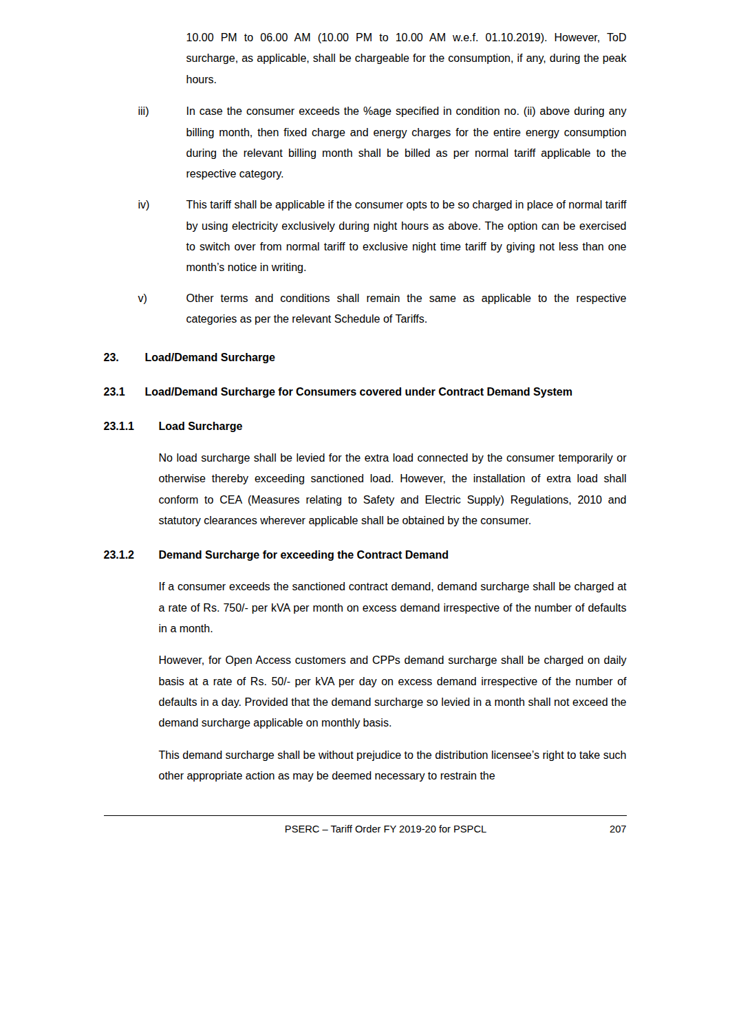10.00 PM to 06.00 AM (10.00 PM to 10.00 AM w.e.f. 01.10.2019). However, ToD surcharge, as applicable, shall be chargeable for the consumption, if any, during the peak hours.
iii) In case the consumer exceeds the %age specified in condition no. (ii) above during any billing month, then fixed charge and energy charges for the entire energy consumption during the relevant billing month shall be billed as per normal tariff applicable to the respective category.
iv) This tariff shall be applicable if the consumer opts to be so charged in place of normal tariff by using electricity exclusively during night hours as above. The option can be exercised to switch over from normal tariff to exclusive night time tariff by giving not less than one month’s notice in writing.
v) Other terms and conditions shall remain the same as applicable to the respective categories as per the relevant Schedule of Tariffs.
23. Load/Demand Surcharge
23.1 Load/Demand Surcharge for Consumers covered under Contract Demand System
23.1.1 Load Surcharge
No load surcharge shall be levied for the extra load connected by the consumer temporarily or otherwise thereby exceeding sanctioned load. However, the installation of extra load shall conform to CEA (Measures relating to Safety and Electric Supply) Regulations, 2010 and statutory clearances wherever applicable shall be obtained by the consumer.
23.1.2 Demand Surcharge for exceeding the Contract Demand
If a consumer exceeds the sanctioned contract demand, demand surcharge shall be charged at a rate of Rs. 750/- per kVA per month on excess demand irrespective of the number of defaults in a month.
However, for Open Access customers and CPPs demand surcharge shall be charged on daily basis at a rate of Rs. 50/- per kVA per day on excess demand irrespective of the number of defaults in a day. Provided that the demand surcharge so levied in a month shall not exceed the demand surcharge applicable on monthly basis.
This demand surcharge shall be without prejudice to the distribution licensee’s right to take such other appropriate action as may be deemed necessary to restrain the
PSERC – Tariff Order FY 2019-20 for PSPCL
207